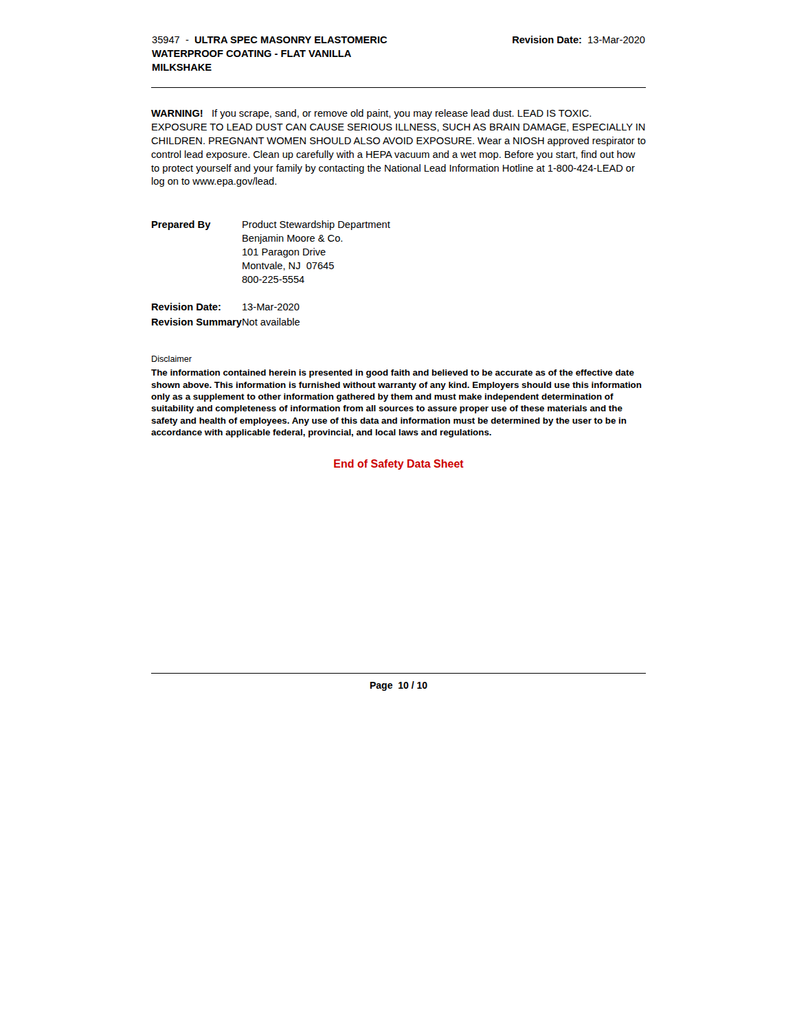| 35947 - ULTRA SPEC MASONRY ELASTOMERIC WATERPROOF COATING - FLAT VANILLA MILKSHAKE | Revision Date: 13-Mar-2020 |
WARNING! If you scrape, sand, or remove old paint, you may release lead dust. LEAD IS TOXIC. EXPOSURE TO LEAD DUST CAN CAUSE SERIOUS ILLNESS, SUCH AS BRAIN DAMAGE, ESPECIALLY IN CHILDREN. PREGNANT WOMEN SHOULD ALSO AVOID EXPOSURE. Wear a NIOSH approved respirator to control lead exposure. Clean up carefully with a HEPA vacuum and a wet mop. Before you start, find out how to protect yourself and your family by contacting the National Lead Information Hotline at 1-800-424-LEAD or log on to www.epa.gov/lead.
| Prepared By | Product Stewardship Department Benjamin Moore & Co. 101 Paragon Drive Montvale, NJ 07645 800-225-5554 |
| Revision Date: | 13-Mar-2020 |
| Revision Summary | Not available |
Disclaimer
The information contained herein is presented in good faith and believed to be accurate as of the effective date shown above. This information is furnished without warranty of any kind. Employers should use this information only as a supplement to other information gathered by them and must make independent determination of suitability and completeness of information from all sources to assure proper use of these materials and the safety and health of employees. Any use of this data and information must be determined by the user to be in accordance with applicable federal, provincial, and local laws and regulations.
End of Safety Data Sheet
Page 10 / 10